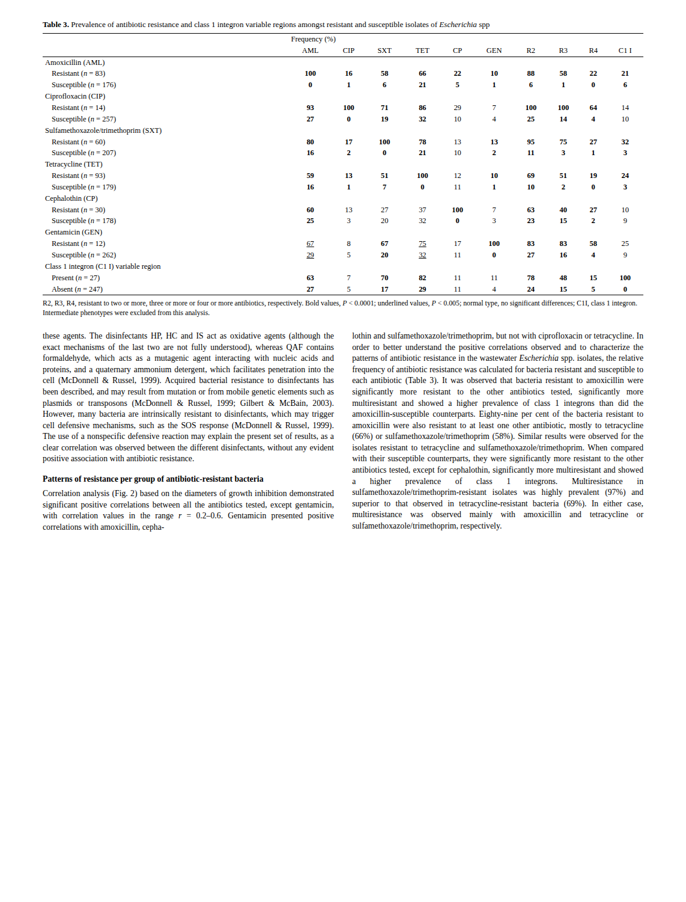Table 3. Prevalence of antibiotic resistance and class 1 integron variable regions amongst resistant and susceptible isolates of Escherichia spp
| | Frequency (%) |
| --- | --- |
| | AML | CIP | SXT | TET | CP | GEN | R2 | R3 | R4 | C1 I |
| Amoxicillin (AML) | | | | | | | | | | |
| Resistant ( n = 83) | 100 | 16 | 58 | 66 | 22 | 10 | 88 | 58 | 22 | 21 |
| Susceptible ( n = 176) | 0 | 1 | 6 | 21 | 5 | 1 | 6 | 1 | 0 | 6 |
| Ciprofloxacin (CIP) | | | | | | | | | | |
| Resistant ( n = 14) | 93 | 100 | 71 | 86 | 29 | 7 | 100 | 100 | 64 | 14 |
| Susceptible ( n = 257) | 27 | 0 | 19 | 32 | 10 | 4 | 25 | 14 | 4 | 10 |
| Sulfamethoxazole/trimethoprim (SXT) | | | | | | | | | | |
| Resistant ( n = 60) | 80 | 17 | 100 | 78 | 13 | 13 | 95 | 75 | 27 | 32 |
| Susceptible ( n = 207) | 16 | 2 | 0 | 21 | 10 | 2 | 11 | 3 | 1 | 3 |
| Tetracycline (TET) | | | | | | | | | | |
| Resistant ( n = 93) | 59 | 13 | 51 | 100 | 12 | 10 | 69 | 51 | 19 | 24 |
| Susceptible ( n = 179) | 16 | 1 | 7 | 0 | 11 | 1 | 10 | 2 | 0 | 3 |
| Cephalothin (CP) | | | | | | | | | | |
| Resistant ( n = 30) | 60 | 13 | 27 | 37 | 100 | 7 | 63 | 40 | 27 | 10 |
| Susceptible ( n = 178) | 25 | 3 | 20 | 32 | 0 | 3 | 23 | 15 | 2 | 9 |
| Gentamicin (GEN) | | | | | | | | | | |
| Resistant ( n = 12) | 67 | 8 | 67 | 75 | 17 | 100 | 83 | 83 | 58 | 25 |
| Susceptible ( n = 262) | 29 | 5 | 20 | 32 | 11 | 0 | 27 | 16 | 4 | 9 |
| Class 1 integron (C1 I) variable region | | | | | | | | | | |
| Present ( n = 27) | 63 | 7 | 70 | 82 | 11 | 11 | 78 | 48 | 15 | 100 |
| Absent ( n = 247) | 27 | 5 | 17 | 29 | 11 | 4 | 24 | 15 | 5 | 0 |
R2, R3, R4, resistant to two or more, three or more or four or more antibiotics, respectively. Bold values, P < 0.0001; underlined values, P < 0.005; normal type, no significant differences; C1I, class 1 integron.
Intermediate phenotypes were excluded from this analysis.
these agents. The disinfectants HP, HC and IS act as oxidative agents (although the exact mechanisms of the last two are not fully understood), whereas QAF contains formaldehyde, which acts as a mutagenic agent interacting with nucleic acids and proteins, and a quaternary ammonium detergent, which facilitates penetration into the cell (McDonnell & Russel, 1999). Acquired bacterial resistance to disinfectants has been described, and may result from mutation or from mobile genetic elements such as plasmids or transposons (McDonnell & Russel, 1999; Gilbert & McBain, 2003). However, many bacteria are intrinsically resistant to disinfectants, which may trigger cell defensive mechanisms, such as the SOS response (McDonnell & Russel, 1999). The use of a nonspecific defensive reaction may explain the present set of results, as a clear correlation was observed between the different disinfectants, without any evident positive association with antibiotic resistance.
Patterns of resistance per group of antibiotic-resistant bacteria
Correlation analysis (Fig. 2) based on the diameters of growth inhibition demonstrated significant positive correlations between all the antibiotics tested, except gentamicin, with correlation values in the range r = 0.2–0.6. Gentamicin presented positive correlations with amoxicillin, cepha-
lothin and sulfamethoxazole/trimethoprim, but not with ciprofloxacin or tetracycline. In order to better understand the positive correlations observed and to characterize the patterns of antibiotic resistance in the wastewater Escherichia spp. isolates, the relative frequency of antibiotic resistance was calculated for bacteria resistant and susceptible to each antibiotic (Table 3). It was observed that bacteria resistant to amoxicillin were significantly more resistant to the other antibiotics tested, significantly more multiresistant and showed a higher prevalence of class 1 integrons than did the amoxicillin-susceptible counterparts. Eighty-nine per cent of the bacteria resistant to amoxicillin were also resistant to at least one other antibiotic, mostly to tetracycline (66%) or sulfamethoxazole/trimethoprim (58%). Similar results were observed for the isolates resistant to tetracycline and sulfamethoxazole/trimethoprim. When compared with their susceptible counterparts, they were significantly more resistant to the other antibiotics tested, except for cephalothin, significantly more multiresistant and showed a higher prevalence of class 1 integrons. Multiresistance in sulfamethoxazole/trimethoprim-resistant isolates was highly prevalent (97%) and superior to that observed in tetracycline-resistant bacteria (69%). In either case, multiresistance was observed mainly with amoxicillin and tetracycline or sulfamethoxazole/trimethoprim, respectively.